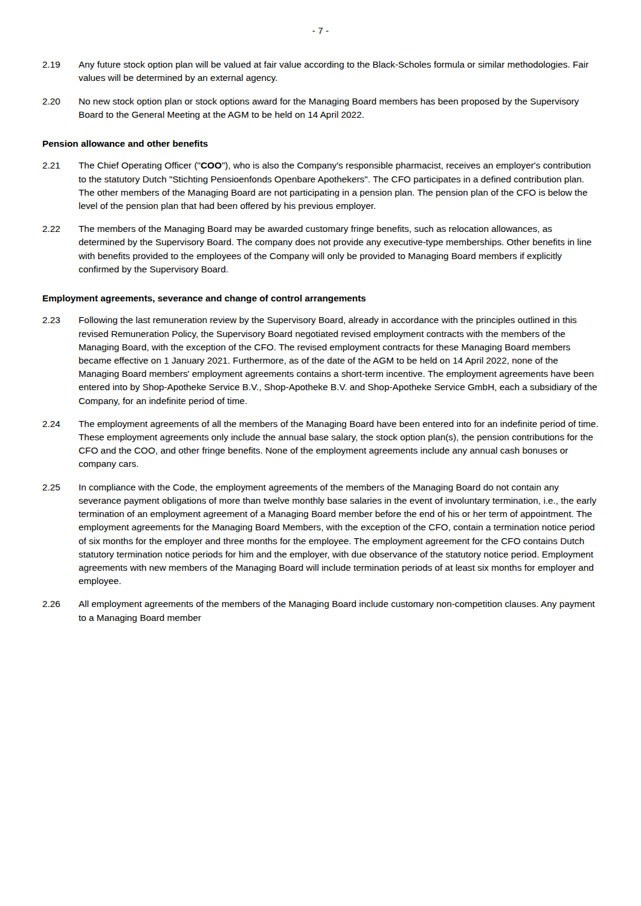- 7 -
2.19
Any future stock option plan will be valued at fair value according to the Black-Scholes formula or similar methodologies. Fair values will be determined by an external agency.
2.20
No new stock option plan or stock options award for the Managing Board members has been proposed by the Supervisory Board to the General Meeting at the AGM to be held on 14 April 2022.
Pension allowance and other benefits
2.21
The Chief Operating Officer ("COO"), who is also the Company's responsible pharmacist, receives an employer's contribution to the statutory Dutch "Stichting Pensioenfonds Openbare Apothekers". The CFO participates in a defined contribution plan. The other members of the Managing Board are not participating in a pension plan. The pension plan of the CFO is below the level of the pension plan that had been offered by his previous employer.
2.22
The members of the Managing Board may be awarded customary fringe benefits, such as relocation allowances, as determined by the Supervisory Board. The company does not provide any executive-type memberships. Other benefits in line with benefits provided to the employees of the Company will only be provided to Managing Board members if explicitly confirmed by the Supervisory Board.
Employment agreements, severance and change of control arrangements
2.23
Following the last remuneration review by the Supervisory Board, already in accordance with the principles outlined in this revised Remuneration Policy, the Supervisory Board negotiated revised employment contracts with the members of the Managing Board, with the exception of the CFO. The revised employment contracts for these Managing Board members became effective on 1 January 2021. Furthermore, as of the date of the AGM to be held on 14 April 2022, none of the Managing Board members' employment agreements contains a short-term incentive. The employment agreements have been entered into by Shop-Apotheke Service B.V., Shop-Apotheke B.V. and Shop-Apotheke Service GmbH, each a subsidiary of the Company, for an indefinite period of time.
2.24
The employment agreements of all the members of the Managing Board have been entered into for an indefinite period of time. These employment agreements only include the annual base salary, the stock option plan(s), the pension contributions for the CFO and the COO, and other fringe benefits. None of the employment agreements include any annual cash bonuses or company cars.
2.25
In compliance with the Code, the employment agreements of the members of the Managing Board do not contain any severance payment obligations of more than twelve monthly base salaries in the event of involuntary termination, i.e., the early termination of an employment agreement of a Managing Board member before the end of his or her term of appointment. The employment agreements for the Managing Board Members, with the exception of the CFO, contain a termination notice period of six months for the employer and three months for the employee. The employment agreement for the CFO contains Dutch statutory termination notice periods for him and the employer, with due observance of the statutory notice period. Employment agreements with new members of the Managing Board will include termination periods of at least six months for employer and employee.
2.26
All employment agreements of the members of the Managing Board include customary non-competition clauses. Any payment to a Managing Board member